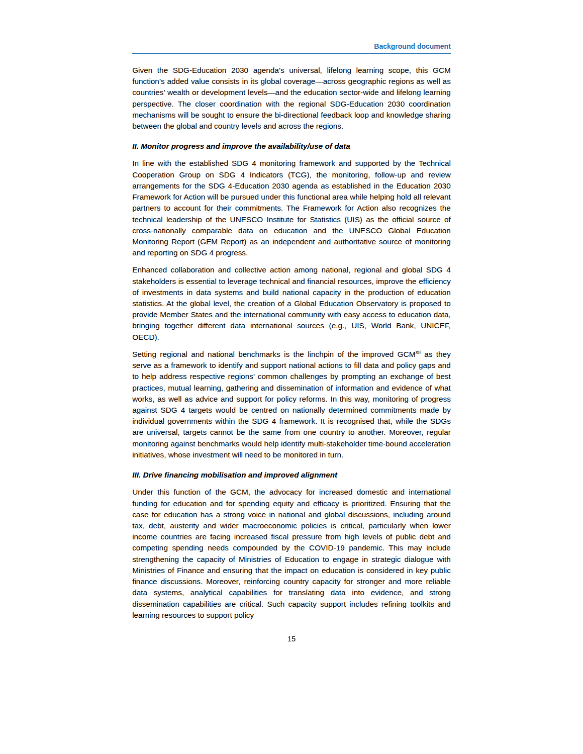Background document
Given the SDG-Education 2030 agenda’s universal, lifelong learning scope, this GCM function’s added value consists in its global coverage—across geographic regions as well as countries’ wealth or development levels—and the education sector-wide and lifelong learning perspective. The closer coordination with the regional SDG-Education 2030 coordination mechanisms will be sought to ensure the bi-directional feedback loop and knowledge sharing between the global and country levels and across the regions.
II. Monitor progress and improve the availability/use of data
In line with the established SDG 4 monitoring framework and supported by the Technical Cooperation Group on SDG 4 Indicators (TCG), the monitoring, follow-up and review arrangements for the SDG 4-Education 2030 agenda as established in the Education 2030 Framework for Action will be pursued under this functional area while helping hold all relevant partners to account for their commitments. The Framework for Action also recognizes the technical leadership of the UNESCO Institute for Statistics (UIS) as the official source of cross-nationally comparable data on education and the UNESCO Global Education Monitoring Report (GEM Report) as an independent and authoritative source of monitoring and reporting on SDG 4 progress.
Enhanced collaboration and collective action among national, regional and global SDG 4 stakeholders is essential to leverage technical and financial resources, improve the efficiency of investments in data systems and build national capacity in the production of education statistics. At the global level, the creation of a Global Education Observatory is proposed to provide Member States and the international community with easy access to education data, bringing together different data international sources (e.g., UIS, World Bank, UNICEF, OECD).
Setting regional and national benchmarks is the linchpin of the improved GCMxii as they serve as a framework to identify and support national actions to fill data and policy gaps and to help address respective regions’ common challenges by prompting an exchange of best practices, mutual learning, gathering and dissemination of information and evidence of what works, as well as advice and support for policy reforms. In this way, monitoring of progress against SDG 4 targets would be centred on nationally determined commitments made by individual governments within the SDG 4 framework. It is recognised that, while the SDGs are universal, targets cannot be the same from one country to another. Moreover, regular monitoring against benchmarks would help identify multi-stakeholder time-bound acceleration initiatives, whose investment will need to be monitored in turn.
III. Drive financing mobilisation and improved alignment
Under this function of the GCM, the advocacy for increased domestic and international funding for education and for spending equity and efficacy is prioritized. Ensuring that the case for education has a strong voice in national and global discussions, including around tax, debt, austerity and wider macroeconomic policies is critical, particularly when lower income countries are facing increased fiscal pressure from high levels of public debt and competing spending needs compounded by the COVID-19 pandemic. This may include strengthening the capacity of Ministries of Education to engage in strategic dialogue with Ministries of Finance and ensuring that the impact on education is considered in key public finance discussions. Moreover, reinforcing country capacity for stronger and more reliable data systems, analytical capabilities for translating data into evidence, and strong dissemination capabilities are critical. Such capacity support includes refining toolkits and learning resources to support policy
15